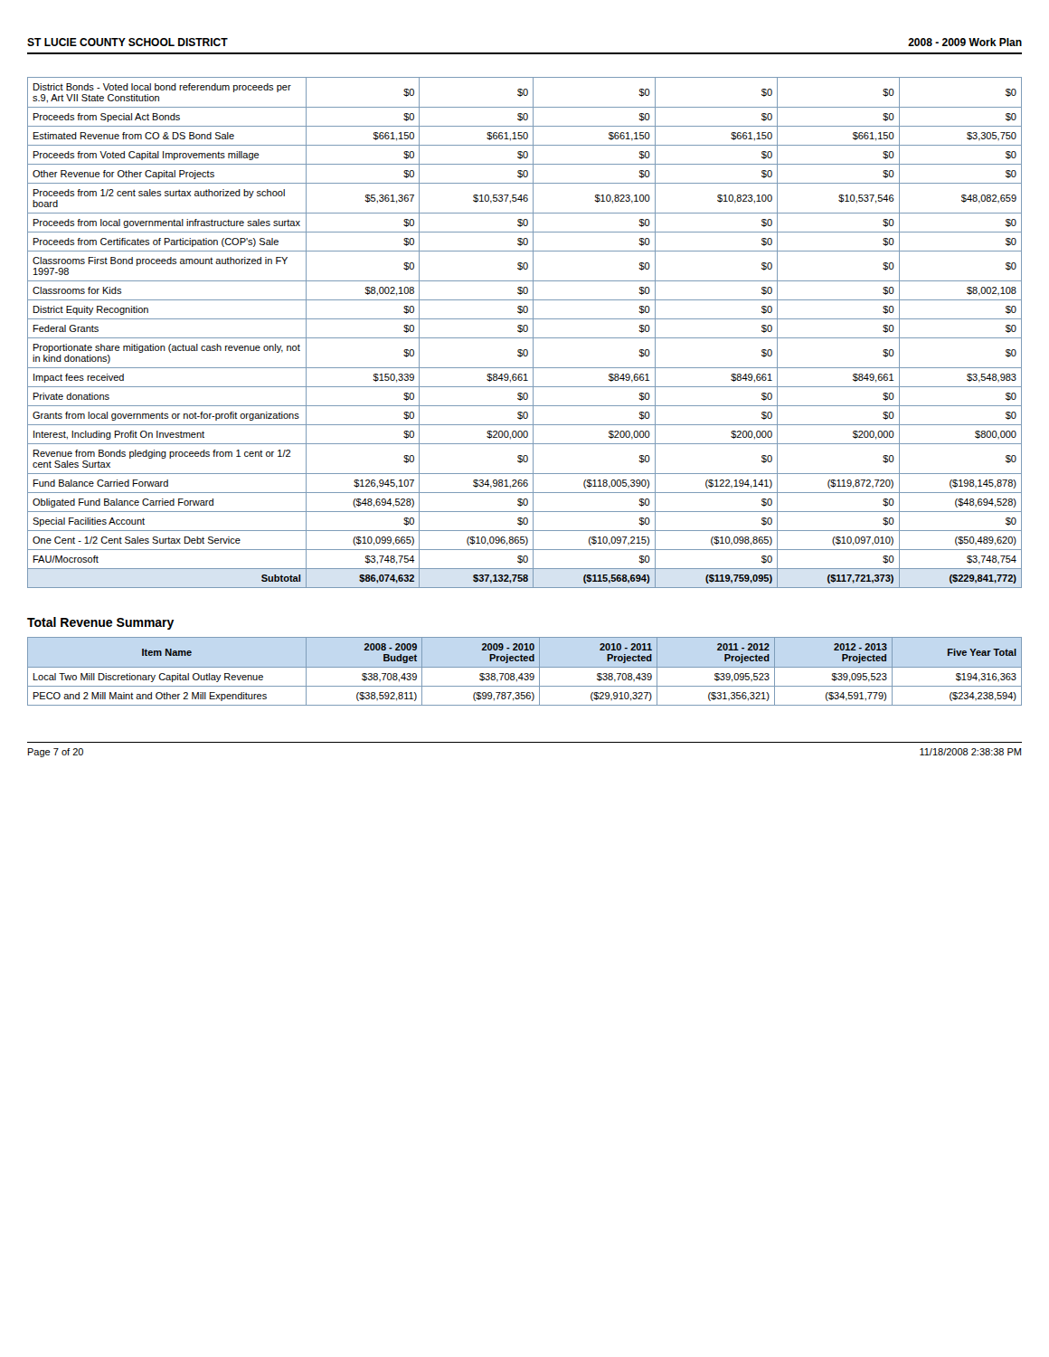ST LUCIE COUNTY SCHOOL DISTRICT
2008 - 2009 Work Plan
| District Bonds - Voted local bond referendum proceeds per s.9, Art VII State Constitution | $0 | $0 | $0 | $0 | $0 | $0 |
| Proceeds from Special Act Bonds | $0 | $0 | $0 | $0 | $0 | $0 |
| Estimated Revenue from CO & DS Bond Sale | $661,150 | $661,150 | $661,150 | $661,150 | $661,150 | $3,305,750 |
| Proceeds from Voted Capital Improvements millage | $0 | $0 | $0 | $0 | $0 | $0 |
| Other Revenue for Other Capital Projects | $0 | $0 | $0 | $0 | $0 | $0 |
| Proceeds from 1/2 cent sales surtax authorized by school board | $5,361,367 | $10,537,546 | $10,823,100 | $10,823,100 | $10,537,546 | $48,082,659 |
| Proceeds from local governmental infrastructure sales surtax | $0 | $0 | $0 | $0 | $0 | $0 |
| Proceeds from Certificates of Participation (COP's) Sale | $0 | $0 | $0 | $0 | $0 | $0 |
| Classrooms First Bond proceeds amount authorized in FY 1997-98 | $0 | $0 | $0 | $0 | $0 | $0 |
| Classrooms for Kids | $8,002,108 | $0 | $0 | $0 | $0 | $8,002,108 |
| District Equity Recognition | $0 | $0 | $0 | $0 | $0 | $0 |
| Federal Grants | $0 | $0 | $0 | $0 | $0 | $0 |
| Proportionate share mitigation (actual cash revenue only, not in kind donations) | $0 | $0 | $0 | $0 | $0 | $0 |
| Impact fees received | $150,339 | $849,661 | $849,661 | $849,661 | $849,661 | $3,548,983 |
| Private donations | $0 | $0 | $0 | $0 | $0 | $0 |
| Grants from local governments or not-for-profit organizations | $0 | $0 | $0 | $0 | $0 | $0 |
| Interest, Including Profit On Investment | $0 | $200,000 | $200,000 | $200,000 | $200,000 | $800,000 |
| Revenue from Bonds pledging proceeds from 1 cent or 1/2 cent Sales Surtax | $0 | $0 | $0 | $0 | $0 | $0 |
| Fund Balance Carried Forward | $126,945,107 | $34,981,266 | ($118,005,390) | ($122,194,141) | ($119,872,720) | ($198,145,878) |
| Obligated Fund Balance Carried Forward | ($48,694,528) | $0 | $0 | $0 | $0 | ($48,694,528) |
| Special Facilities Account | $0 | $0 | $0 | $0 | $0 | $0 |
| One Cent - 1/2 Cent Sales Surtax Debt Service | ($10,099,665) | ($10,096,865) | ($10,097,215) | ($10,098,865) | ($10,097,010) | ($50,489,620) |
| FAU/Mocrosoft | $3,748,754 | $0 | $0 | $0 | $0 | $3,748,754 |
| Subtotal | $86,074,632 | $37,132,758 | ($115,568,694) | ($119,759,095) | ($117,721,373) | ($229,841,772) |
Total Revenue Summary
| Item Name | 2008 - 2009 Budget | 2009 - 2010 Projected | 2010 - 2011 Projected | 2011 - 2012 Projected | 2012 - 2013 Projected | Five Year Total |
| --- | --- | --- | --- | --- | --- | --- |
| Local Two Mill Discretionary Capital Outlay Revenue | $38,708,439 | $38,708,439 | $38,708,439 | $39,095,523 | $39,095,523 | $194,316,363 |
| PECO and 2 Mill Maint and Other 2 Mill Expenditures | ($38,592,811) | ($99,787,356) | ($29,910,327) | ($31,356,321) | ($34,591,779) | ($234,238,594) |
Page 7 of 20
11/18/2008 2:38:38 PM